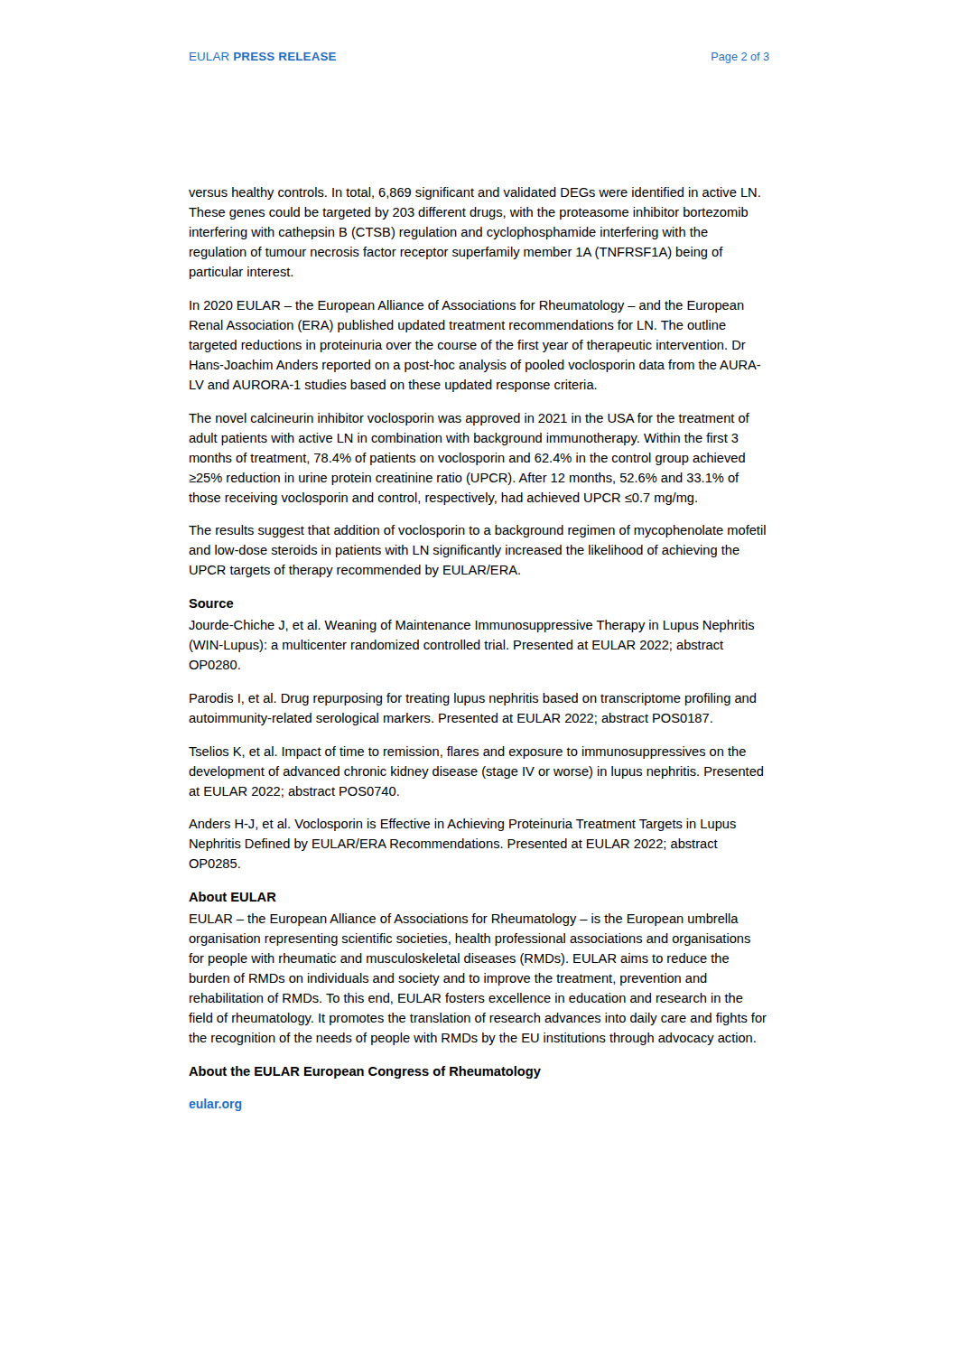EULAR PRESS RELEASE
Page 2 of 3
versus healthy controls. In total, 6,869 significant and validated DEGs were identified in active LN. These genes could be targeted by 203 different drugs, with the proteasome inhibitor bortezomib interfering with cathepsin B (CTSB) regulation and cyclophosphamide interfering with the regulation of tumour necrosis factor receptor superfamily member 1A (TNFRSF1A) being of particular interest.
In 2020 EULAR – the European Alliance of Associations for Rheumatology – and the European Renal Association (ERA) published updated treatment recommendations for LN. The outline targeted reductions in proteinuria over the course of the first year of therapeutic intervention. Dr Hans-Joachim Anders reported on a post-hoc analysis of pooled voclosporin data from the AURA-LV and AURORA-1 studies based on these updated response criteria.
The novel calcineurin inhibitor voclosporin was approved in 2021 in the USA for the treatment of adult patients with active LN in combination with background immunotherapy. Within the first 3 months of treatment, 78.4% of patients on voclosporin and 62.4% in the control group achieved ≥25% reduction in urine protein creatinine ratio (UPCR). After 12 months, 52.6% and 33.1% of those receiving voclosporin and control, respectively, had achieved UPCR ≤0.7 mg/mg.
The results suggest that addition of voclosporin to a background regimen of mycophenolate mofetil and low-dose steroids in patients with LN significantly increased the likelihood of achieving the UPCR targets of therapy recommended by EULAR/ERA.
Source
Jourde-Chiche J, et al. Weaning of Maintenance Immunosuppressive Therapy in Lupus Nephritis (WIN-Lupus): a multicenter randomized controlled trial. Presented at EULAR 2022; abstract OP0280.
Parodis I, et al. Drug repurposing for treating lupus nephritis based on transcriptome profiling and autoimmunity-related serological markers. Presented at EULAR 2022; abstract POS0187.
Tselios K, et al. Impact of time to remission, flares and exposure to immunosuppressives on the development of advanced chronic kidney disease (stage IV or worse) in lupus nephritis. Presented at EULAR 2022; abstract POS0740.
Anders H-J, et al. Voclosporin is Effective in Achieving Proteinuria Treatment Targets in Lupus Nephritis Defined by EULAR/ERA Recommendations. Presented at EULAR 2022; abstract OP0285.
About EULAR
EULAR – the European Alliance of Associations for Rheumatology – is the European umbrella organisation representing scientific societies, health professional associations and organisations for people with rheumatic and musculoskeletal diseases (RMDs). EULAR aims to reduce the burden of RMDs on individuals and society and to improve the treatment, prevention and rehabilitation of RMDs. To this end, EULAR fosters excellence in education and research in the field of rheumatology. It promotes the translation of research advances into daily care and fights for the recognition of the needs of people with RMDs by the EU institutions through advocacy action.
About the EULAR European Congress of Rheumatology
eular.org